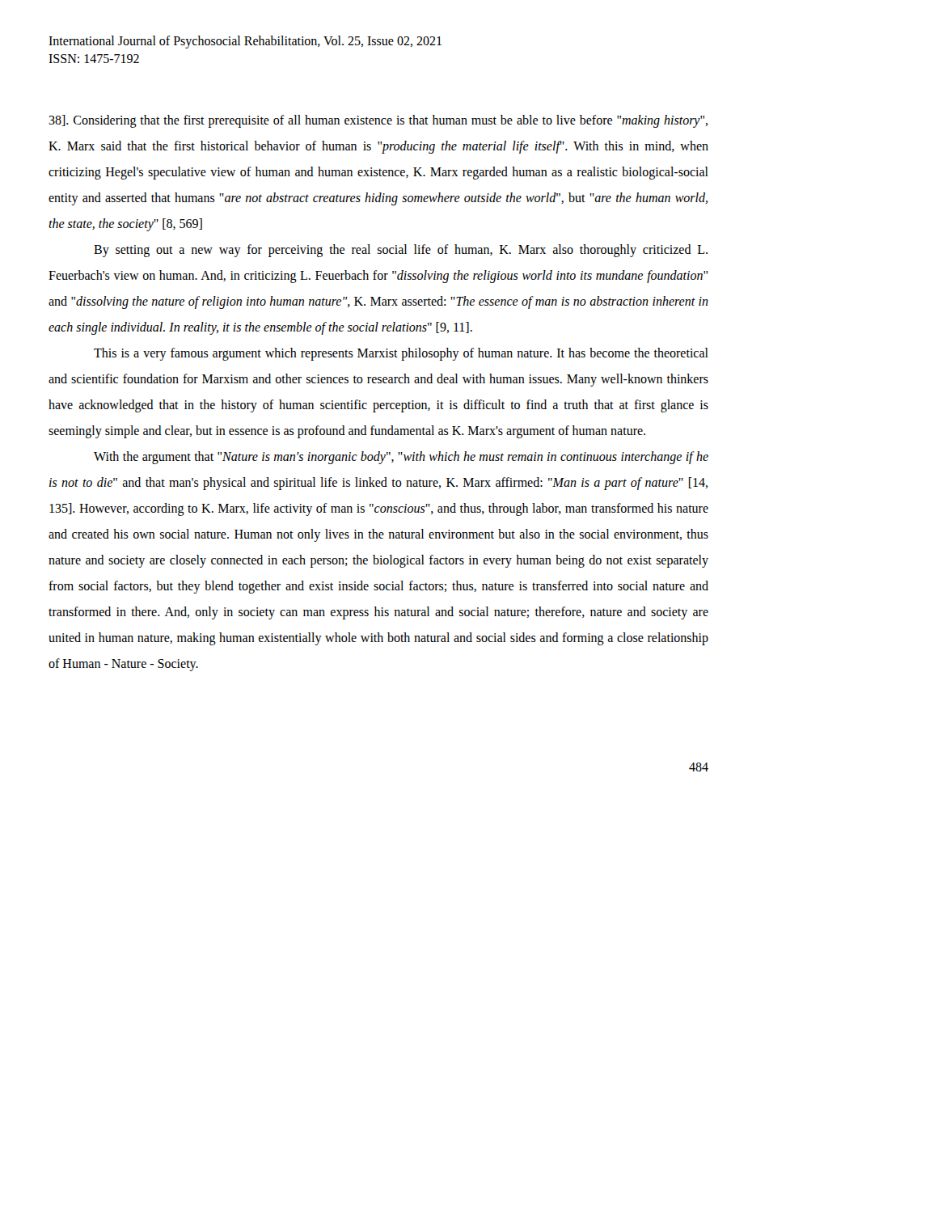International Journal of Psychosocial Rehabilitation, Vol. 25, Issue 02, 2021
ISSN: 1475-7192
38]. Considering that the first prerequisite of all human existence is that human must be able to live before "making history", K. Marx said that the first historical behavior of human is "producing the material life itself". With this in mind, when criticizing Hegel's speculative view of human and human existence, K. Marx regarded human as a realistic biological-social entity and asserted that humans "are not abstract creatures hiding somewhere outside the world", but "are the human world, the state, the society" [8, 569]
By setting out a new way for perceiving the real social life of human, K. Marx also thoroughly criticized L. Feuerbach's view on human. And, in criticizing L. Feuerbach for "dissolving the religious world into its mundane foundation" and "dissolving the nature of religion into human nature", K. Marx asserted: "The essence of man is no abstraction inherent in each single individual. In reality, it is the ensemble of the social relations" [9, 11].
This is a very famous argument which represents Marxist philosophy of human nature. It has become the theoretical and scientific foundation for Marxism and other sciences to research and deal with human issues. Many well-known thinkers have acknowledged that in the history of human scientific perception, it is difficult to find a truth that at first glance is seemingly simple and clear, but in essence is as profound and fundamental as K. Marx's argument of human nature.
With the argument that "Nature is man's inorganic body", "with which he must remain in continuous interchange if he is not to die" and that man's physical and spiritual life is linked to nature, K. Marx affirmed: "Man is a part of nature" [14, 135]. However, according to K. Marx, life activity of man is "conscious", and thus, through labor, man transformed his nature and created his own social nature. Human not only lives in the natural environment but also in the social environment, thus nature and society are closely connected in each person; the biological factors in every human being do not exist separately from social factors, but they blend together and exist inside social factors; thus, nature is transferred into social nature and transformed in there. And, only in society can man express his natural and social nature; therefore, nature and society are united in human nature, making human existentially whole with both natural and social sides and forming a close relationship of Human - Nature - Society.
484